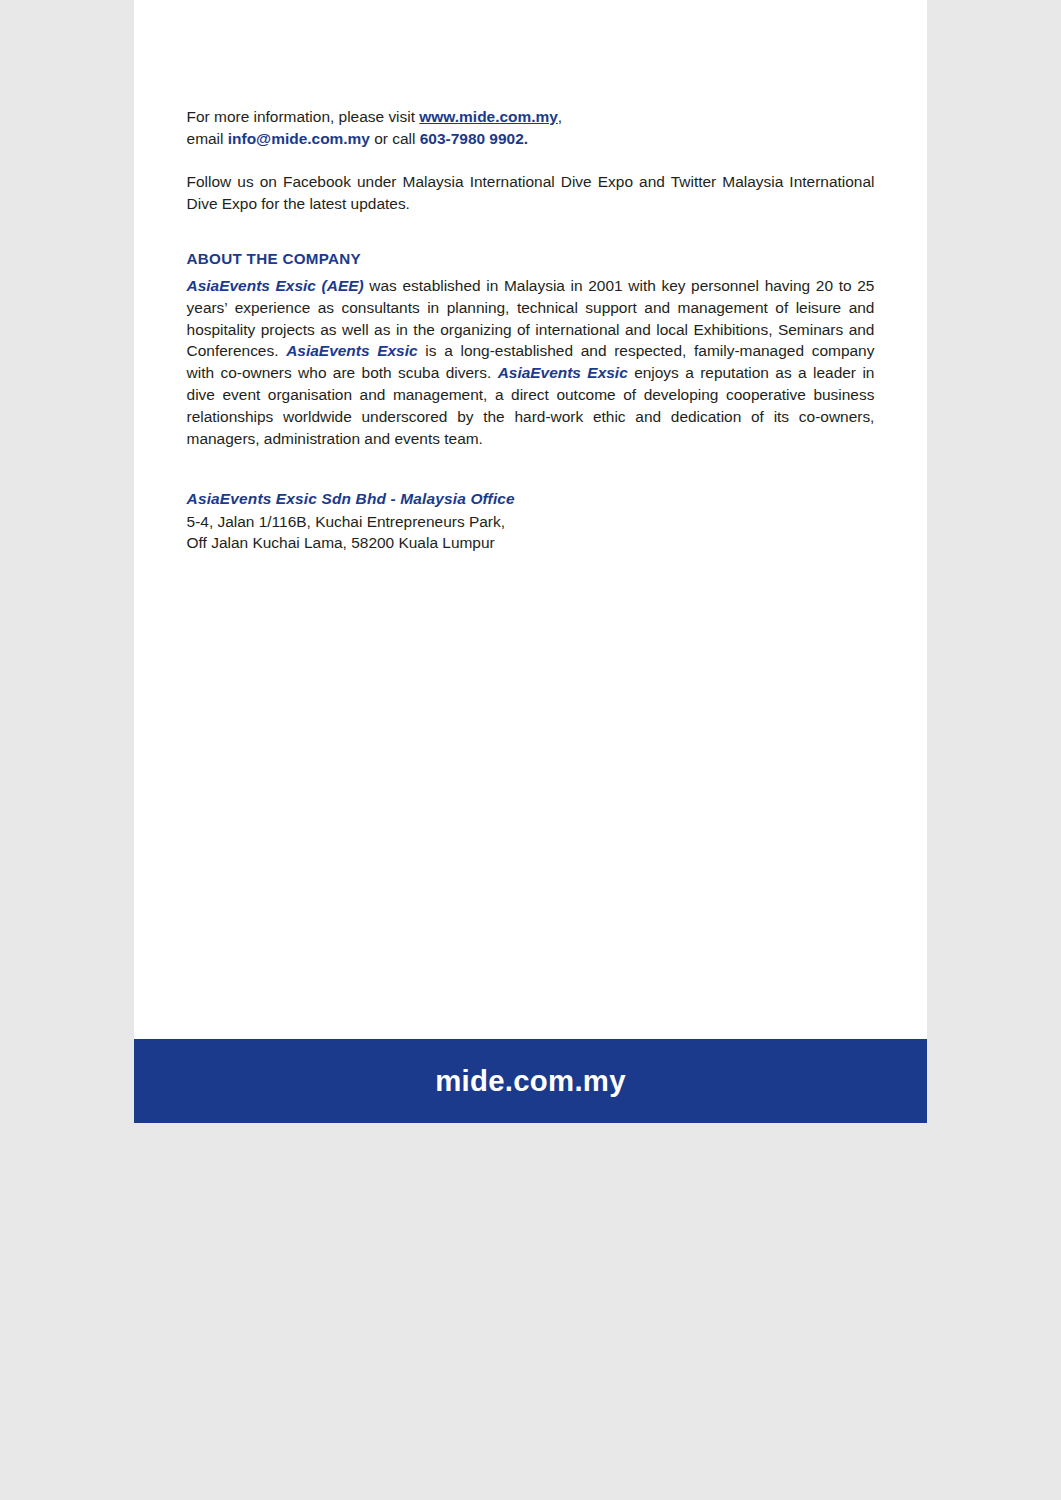For more information, please visit www.mide.com.my,
email info@mide.com.my or call 603-7980 9902.
Follow us on Facebook under Malaysia International Dive Expo and Twitter Malaysia International Dive Expo for the latest updates.
About the Company
AsiaEvents Exsic (AEE) was established in Malaysia in 2001 with key personnel having 20 to 25 years’ experience as consultants in planning, technical support and management of leisure and hospitality projects as well as in the organizing of international and local Exhibitions, Seminars and Conferences. AsiaEvents Exsic is a long-established and respected, family-managed company with co-owners who are both scuba divers. AsiaEvents Exsic enjoys a reputation as a leader in dive event organisation and management, a direct outcome of developing cooperative business relationships worldwide underscored by the hard-work ethic and dedication of its co-owners, managers, administration and events team.
AsiaEvents Exsic Sdn Bhd - Malaysia Office
5-4, Jalan 1/116B, Kuchai Entrepreneurs Park,
Off Jalan Kuchai Lama, 58200 Kuala Lumpur
mide.com.my